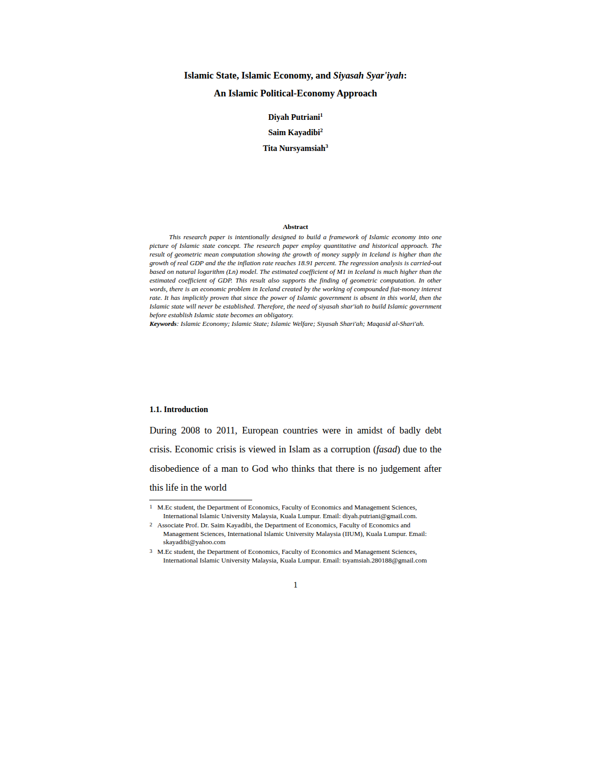Islamic State, Islamic Economy, and Siyasah Syar'iyah:
An Islamic Political-Economy Approach
Diyah Putriani1
Saim Kayadibi2
Tita Nursyamsiah3
Abstract
This research paper is intentionally designed to build a framework of Islamic economy into one picture of Islamic state concept. The research paper employ quantitative and historical approach. The result of geometric mean computation showing the growth of money supply in Iceland is higher than the growth of real GDP and the the inflation rate reaches 18.91 percent. The regression analysis is carried-out based on natural logarithm (Ln) model. The estimated coefficient of M1 in Iceland is much higher than the estimated coefficient of GDP. This result also supports the finding of geometric computation. In other words, there is an economic problem in Iceland created by the working of compounded fiat-money interest rate. It has implicitly proven that since the power of Islamic government is absent in this world, then the Islamic state will never be established. Therefore, the need of siyasah shar'iah to build Islamic government before establish Islamic state becomes an obligatory.
Keywords: Islamic Economy; Islamic State; Islamic Welfare; Siyasah Shari'ah; Maqasid al-Shari'ah.
1.1. Introduction
During 2008 to 2011, European countries were in amidst of badly debt crisis. Economic crisis is viewed in Islam as a corruption (fasad) due to the disobedience of a man to God who thinks that there is no judgement after this life in the world
1
M.Ec student, the Department of Economics, Faculty of Economics and Management Sciences, International Islamic University Malaysia, Kuala Lumpur. Email: diyah.putriani@gmail.com.
2
Associate Prof. Dr. Saim Kayadibi, the Department of Economics, Faculty of Economics and Management Sciences, International Islamic University Malaysia (IIUM), Kuala Lumpur. Email: skayadibi@yahoo.com
3
M.Ec student, the Department of Economics, Faculty of Economics and Management Sciences, International Islamic University Malaysia, Kuala Lumpur. Email: tsyamsiah.280188@gmail.com
1